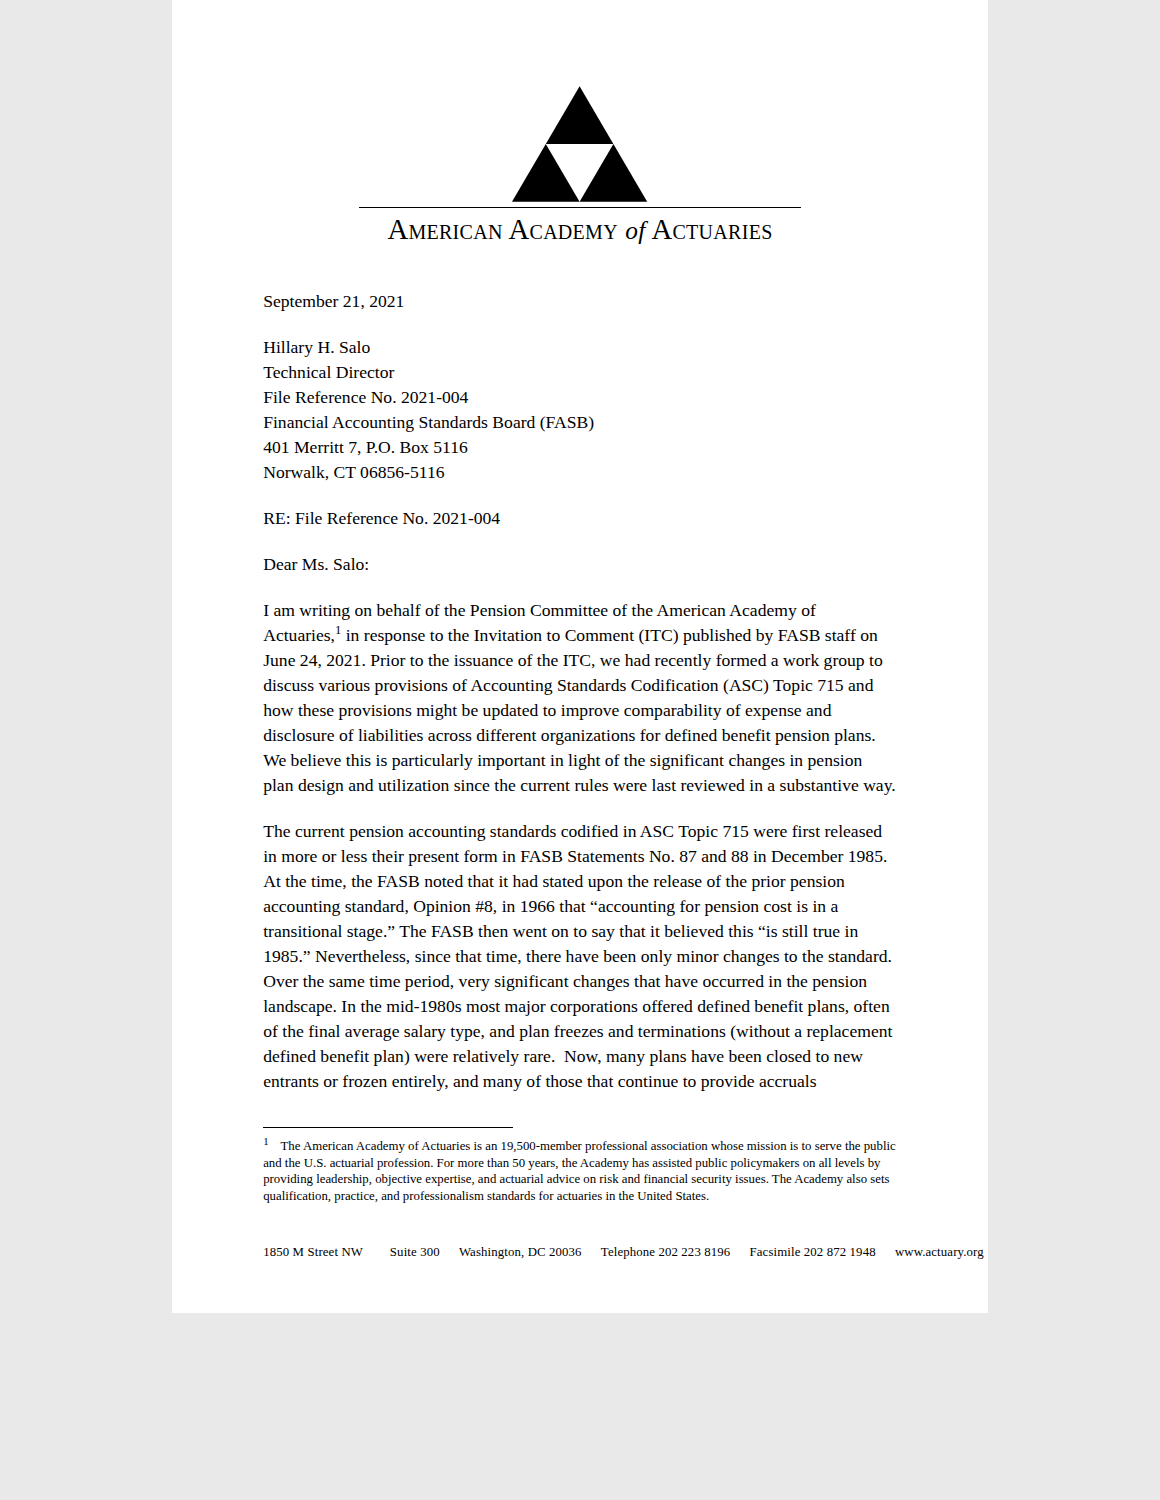American Academy of Actuaries
September 21, 2021
Hillary H. Salo
Technical Director
File Reference No. 2021-004
Financial Accounting Standards Board (FASB)
401 Merritt 7, P.O. Box 5116
Norwalk, CT 06856-5116
RE: File Reference No. 2021-004
Dear Ms. Salo:
I am writing on behalf of the Pension Committee of the American Academy of Actuaries,1 in response to the Invitation to Comment (ITC) published by FASB staff on June 24, 2021. Prior to the issuance of the ITC, we had recently formed a work group to discuss various provisions of Accounting Standards Codification (ASC) Topic 715 and how these provisions might be updated to improve comparability of expense and disclosure of liabilities across different organizations for defined benefit pension plans. We believe this is particularly important in light of the significant changes in pension plan design and utilization since the current rules were last reviewed in a substantive way.
The current pension accounting standards codified in ASC Topic 715 were first released in more or less their present form in FASB Statements No. 87 and 88 in December 1985. At the time, the FASB noted that it had stated upon the release of the prior pension accounting standard, Opinion #8, in 1966 that “accounting for pension cost is in a transitional stage.” The FASB then went on to say that it believed this “is still true in 1985.” Nevertheless, since that time, there have been only minor changes to the standard. Over the same time period, very significant changes that have occurred in the pension landscape. In the mid-1980s most major corporations offered defined benefit plans, often of the final average salary type, and plan freezes and terminations (without a replacement defined benefit plan) were relatively rare. Now, many plans have been closed to new entrants or frozen entirely, and many of those that continue to provide accruals
1 The American Academy of Actuaries is an 19,500-member professional association whose mission is to serve the public and the U.S. actuarial profession. For more than 50 years, the Academy has assisted public policymakers on all levels by providing leadership, objective expertise, and actuarial advice on risk and financial security issues. The Academy also sets qualification, practice, and professionalism standards for actuaries in the United States.
1850 M Street NW Suite 300 Washington, DC 20036 Telephone 202 223 8196 Facsimile 202 872 1948 www.actuary.org